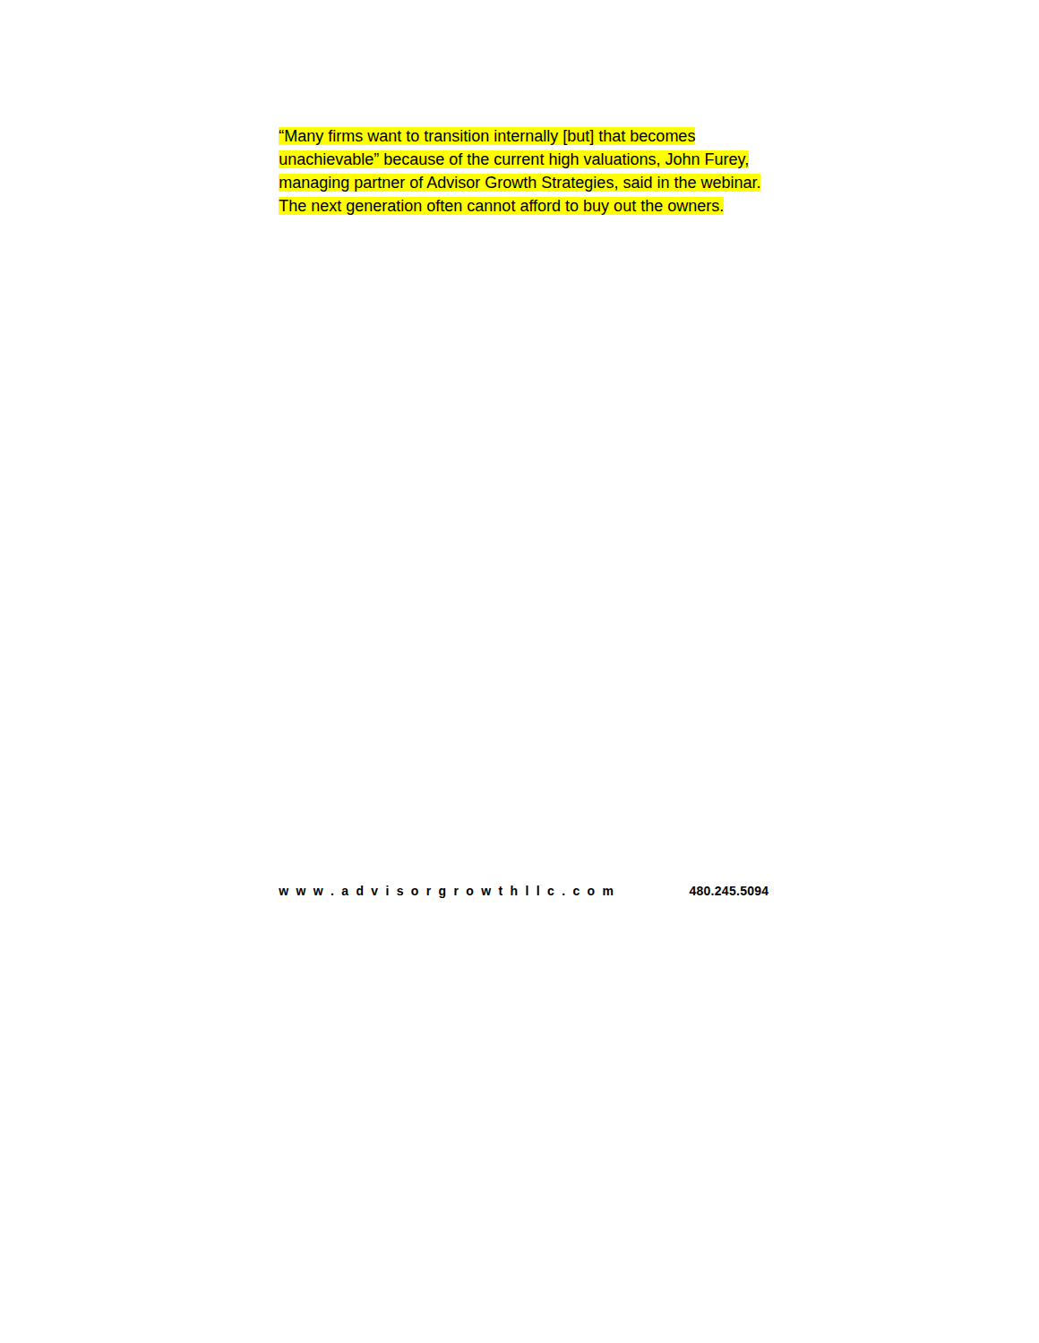“Many firms want to transition internally [but] that becomes unachievable” because of the current high valuations, John Furey, managing partner of Advisor Growth Strategies, said in the webinar. The next generation often cannot afford to buy out the owners.
w w w . a d v i s o r g r o w t h l l c . c o m 480.245.5094